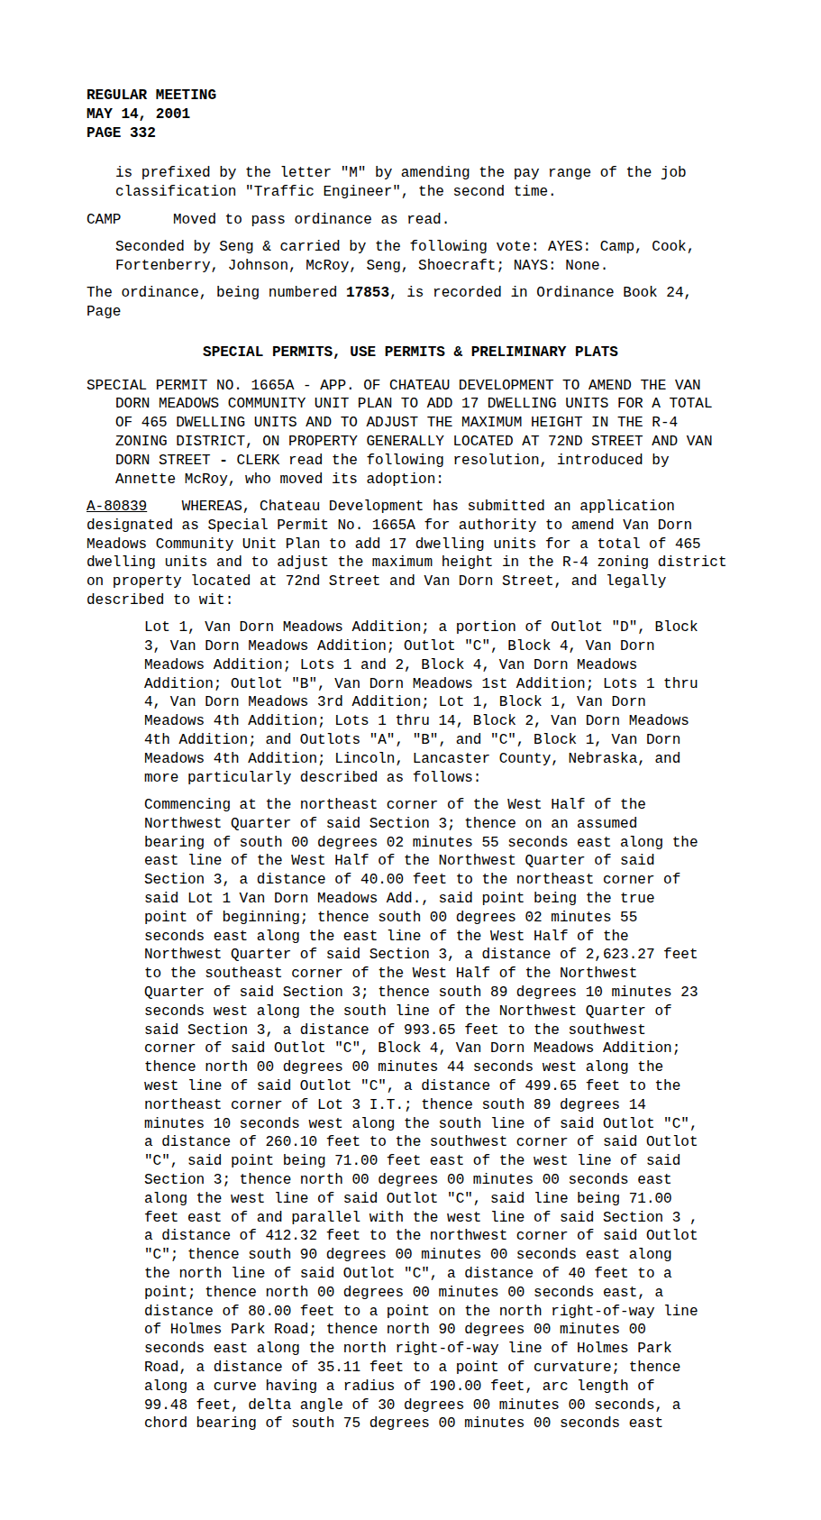REGULAR MEETING
MAY 14, 2001
PAGE 332
is prefixed by the letter "M" by amending the pay range of the job classification "Traffic Engineer", the second time.
CAMPMoved to pass ordinance as read.
Seconded by Seng & carried by the following vote: AYES: Camp, Cook, Fortenberry, Johnson, McRoy, Seng, Shoecraft; NAYS: None.
The ordinance, being numbered 17853, is recorded in Ordinance Book 24, Page
SPECIAL PERMITS, USE PERMITS & PRELIMINARY PLATS
SPECIAL PERMIT NO. 1665A - APP. OF CHATEAU DEVELOPMENT TO AMEND THE VAN DORN MEADOWS COMMUNITY UNIT PLAN TO ADD 17 DWELLING UNITS FOR A TOTAL OF 465 DWELLING UNITS AND TO ADJUST THE MAXIMUM HEIGHT IN THE R-4 ZONING DISTRICT, ON PROPERTY GENERALLY LOCATED AT 72ND STREET AND VAN DORN STREET - CLERK read the following resolution, introduced by Annette McRoy, who moved its adoption:
A-80839 WHEREAS, Chateau Development has submitted an application designated as Special Permit No. 1665A for authority to amend Van Dorn Meadows Community Unit Plan to add 17 dwelling units for a total of 465 dwelling units and to adjust the maximum height in the R-4 zoning district on property located at 72nd Street and Van Dorn Street, and legally described to wit:
Lot 1, Van Dorn Meadows Addition; a portion of Outlot "D", Block 3, Van Dorn Meadows Addition; Outlot "C", Block 4, Van Dorn Meadows Addition; Lots 1 and 2, Block 4, Van Dorn Meadows Addition; Outlot "B", Van Dorn Meadows 1st Addition; Lots 1 thru 4, Van Dorn Meadows 3rd Addition; Lot 1, Block 1, Van Dorn Meadows 4th Addition; Lots 1 thru 14, Block 2, Van Dorn Meadows 4th Addition; and Outlots "A", "B", and "C", Block 1, Van Dorn Meadows 4th Addition; Lincoln, Lancaster County, Nebraska, and more particularly described as follows:
Commencing at the northeast corner of the West Half of the Northwest Quarter of said Section 3; thence on an assumed bearing of south 00 degrees 02 minutes 55 seconds east along the east line of the West Half of the Northwest Quarter of said Section 3, a distance of 40.00 feet to the northeast corner of said Lot 1 Van Dorn Meadows Add., said point being the true point of beginning; thence south 00 degrees 02 minutes 55 seconds east along the east line of the West Half of the Northwest Quarter of said Section 3, a distance of 2,623.27 feet to the southeast corner of the West Half of the Northwest Quarter of said Section 3; thence south 89 degrees 10 minutes 23 seconds west along the south line of the Northwest Quarter of said Section 3, a distance of 993.65 feet to the southwest corner of said Outlot "C", Block 4, Van Dorn Meadows Addition; thence north 00 degrees 00 minutes 44 seconds west along the west line of said Outlot "C", a distance of 499.65 feet to the northeast corner of Lot 3 I.T.; thence south 89 degrees 14 minutes 10 seconds west along the south line of said Outlot "C", a distance of 260.10 feet to the southwest corner of said Outlot "C", said point being 71.00 feet east of the west line of said Section 3; thence north 00 degrees 00 minutes 00 seconds east along the west line of said Outlot "C", said line being 71.00 feet east of and parallel with the west line of said Section 3 , a distance of 412.32 feet to the northwest corner of said Outlot "C"; thence south 90 degrees 00 minutes 00 seconds east along the north line of said Outlot "C", a distance of 40 feet to a point; thence north 00 degrees 00 minutes 00 seconds east, a distance of 80.00 feet to a point on the north right-of-way line of Holmes Park Road; thence north 90 degrees 00 minutes 00 seconds east along the north right-of-way line of Holmes Park Road, a distance of 35.11 feet to a point of curvature; thence along a curve having a radius of 190.00 feet, arc length of 99.48 feet, delta angle of 30 degrees 00 minutes 00 seconds, a chord bearing of south 75 degrees 00 minutes 00 seconds east